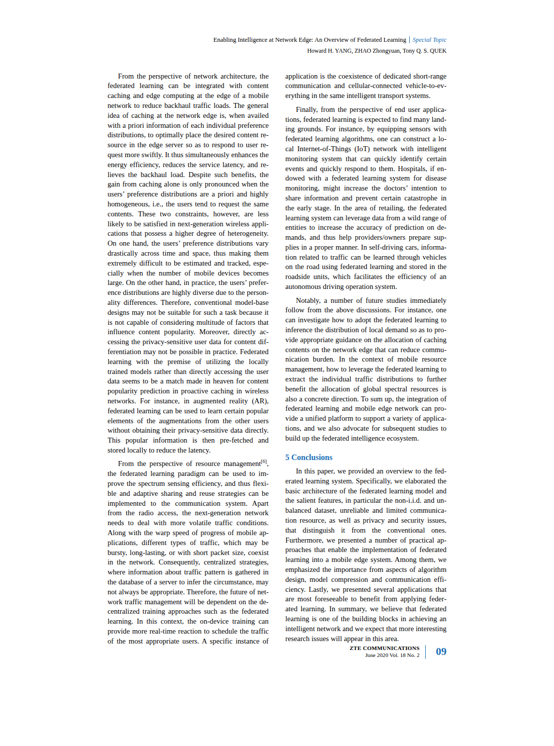Enabling Intelligence at Network Edge: An Overview of Federated Learning Special Topic
Howard H. YANG, ZHAO Zhongyuan, Tony Q. S. QUEK
From the perspective of network architecture, the federated learning can be integrated with content caching and edge computing at the edge of a mobile network to reduce backhaul traffic loads. The general idea of caching at the network edge is, when availed with a priori information of each individual preference distributions, to optimally place the desired content resource in the edge server so as to respond to user request more swiftly. It thus simultaneously enhances the energy efficiency, reduces the service latency, and relieves the backhaul load. Despite such benefits, the gain from caching alone is only pronounced when the users’ preference distributions are a priori and highly homogeneous, i.e., the users tend to request the same contents. These two constraints, however, are less likely to be satisfied in next-generation wireless applications that possess a higher degree of heterogeneity. On one hand, the users’ preference distributions vary drastically across time and space, thus making them extremely difficult to be estimated and tracked, especially when the number of mobile devices becomes large. On the other hand, in practice, the users’ preference distributions are highly diverse due to the personality differences. Therefore, conventional model-base designs may not be suitable for such a task because it is not capable of considering multitude of factors that influence content popularity. Moreover, directly accessing the privacy-sensitive user data for content differentiation may not be possible in practice. Federated learning with the premise of utilizing the locally trained models rather than directly accessing the user data seems to be a match made in heaven for content popularity prediction in proactive caching in wireless networks. For instance, in augmented reality (AR), federated learning can be used to learn certain popular elements of the augmentations from the other users without obtaining their privacy-sensitive data directly. This popular information is then pre-fetched and stored locally to reduce the latency.
From the perspective of resource management[6], the federated learning paradigm can be used to improve the spectrum sensing efficiency, and thus flexible and adaptive sharing and reuse strategies can be implemented to the communication system. Apart from the radio access, the next-generation network needs to deal with more volatile traffic conditions. Along with the warp speed of progress of mobile applications, different types of traffic, which may be bursty, long-lasting, or with short packet size, coexist in the network. Consequently, centralized strategies, where information about traffic pattern is gathered in the database of a server to infer the circumstance, may not always be appropriate. Therefore, the future of network traffic management will be dependent on the decentralized training approaches such as the federated learning. In this context, the on-device training can provide more real-time reaction to schedule the traffic of the most appropriate users. A specific instance of application is the coexistence of dedicated short-range communication and cellular-connected vehicle-to-everything in the same intelligent transport systems.
Finally, from the perspective of end user applications, federated learning is expected to find many landing grounds. For instance, by equipping sensors with federated learning algorithms, one can construct a local Internet-of-Things (IoT) network with intelligent monitoring system that can quickly identify certain events and quickly respond to them. Hospitals, if endowed with a federated learning system for disease monitoring, might increase the doctors’ intention to share information and prevent certain catastrophe in the early stage. In the area of retailing, the federated learning system can leverage data from a wild range of entities to increase the accuracy of prediction on demands, and thus help providers/owners prepare supplies in a proper manner. In self-driving cars, information related to traffic can be learned through vehicles on the road using federated learning and stored in the roadside units, which facilitates the efficiency of an autonomous driving operation system.
Notably, a number of future studies immediately follow from the above discussions. For instance, one can investigate how to adopt the federated learning to inference the distribution of local demand so as to provide appropriate guidance on the allocation of caching contents on the network edge that can reduce communication burden. In the context of mobile resource management, how to leverage the federated learning to extract the individual traffic distributions to further benefit the allocation of global spectral resources is also a concrete direction. To sum up, the integration of federated learning and mobile edge network can provide a unified platform to support a variety of applications, and we also advocate for subsequent studies to build up the federated intelligence ecosystem.
5 Conclusions
In this paper, we provided an overview to the federated learning system. Specifically, we elaborated the basic architecture of the federated learning model and the salient features, in particular the non-i.i.d. and unbalanced dataset, unreliable and limited communication resource, as well as privacy and security issues, that distinguish it from the conventional ones. Furthermore, we presented a number of practical approaches that enable the implementation of federated learning into a mobile edge system. Among them, we emphasized the importance from aspects of algorithm design, model compression and communication efficiency. Lastly, we presented several applications that are most foreseeable to benefit from applying federated learning. In summary, we believe that federated learning is one of the building blocks in achieving an intelligent network and we expect that more interesting research issues will appear in this area.
ZTE COMMUNICATIONS
June 2020 Vol. 18 No. 2 09